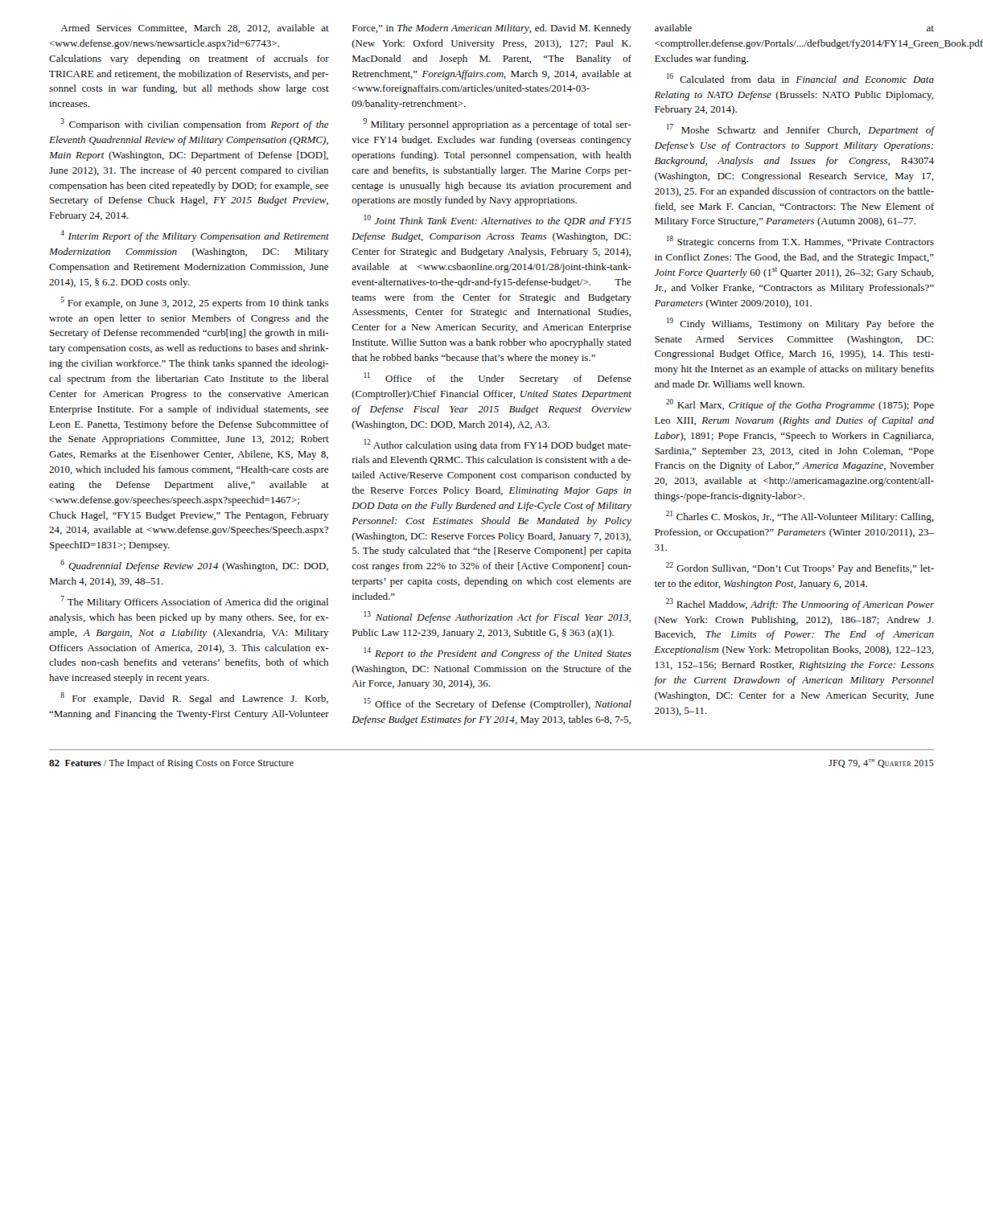Armed Services Committee, March 28, 2012, available at <www.defense.gov/news/newsarticle.aspx?id=67743>. Calculations vary depending on treatment of accruals for TRICARE and retirement, the mobilization of Reservists, and personnel costs in war funding, but all methods show large cost increases.
3 Comparison with civilian compensation from Report of the Eleventh Quadrennial Review of Military Compensation (QRMC), Main Report (Washington, DC: Department of Defense [DOD], June 2012), 31. The increase of 40 percent compared to civilian compensation has been cited repeatedly by DOD; for example, see Secretary of Defense Chuck Hagel, FY 2015 Budget Preview, February 24, 2014.
4 Interim Report of the Military Compensation and Retirement Modernization Commission (Washington, DC: Military Compensation and Retirement Modernization Commission, June 2014), 15, § 6.2. DOD costs only.
5 For example, on June 3, 2012, 25 experts from 10 think tanks wrote an open letter to senior Members of Congress and the Secretary of Defense recommended “curb[ing] the growth in military compensation costs, as well as reductions to bases and shrinking the civilian workforce.” The think tanks spanned the ideological spectrum from the libertarian Cato Institute to the liberal Center for American Progress to the conservative American Enterprise Institute. For a sample of individual statements, see Leon E. Panetta, Testimony before the Defense Subcommittee of the Senate Appropriations Committee, June 13, 2012; Robert Gates, Remarks at the Eisenhower Center, Abilene, KS, May 8, 2010, which included his famous comment, “Health-care costs are eating the Defense Department alive,” available at <www.defense.gov/speeches/speech.aspx?speechid=1467>; Chuck Hagel, “FY15 Budget Preview,” The Pentagon, February 24, 2014, available at <www.defense.gov/Speeches/Speech.aspx?SpeechID=1831>; Dempsey.
6 Quadrennial Defense Review 2014 (Washington, DC: DOD, March 4, 2014), 39, 48–51.
7 The Military Officers Association of America did the original analysis, which has been picked up by many others. See, for example, A Bargain, Not a Liability (Alexandria, VA: Military Officers Association of America, 2014), 3. This calculation excludes non-cash benefits and veterans’ benefits, both of which have increased steeply in recent years.
8 For example, David R. Segal and Lawrence J. Korb, “Manning and Financing the Twenty-First Century All-Volunteer Force,” in The Modern American Military, ed. David M. Kennedy (New York: Oxford University Press, 2013), 127; Paul K. MacDonald and Joseph M. Parent, “The Banality of Retrenchment,” ForeignAffairs.com, March 9, 2014, available at <www.foreignaffairs.com/articles/united-states/2014-03-09/banality-retrenchment>.
9 Military personnel appropriation as a percentage of total service FY14 budget. Excludes war funding (overseas contingency operations funding). Total personnel compensation, with health care and benefits, is substantially larger. The Marine Corps percentage is unusually high because its aviation procurement and operations are mostly funded by Navy appropriations.
10 Joint Think Tank Event: Alternatives to the QDR and FY15 Defense Budget, Comparison Across Teams (Washington, DC: Center for Strategic and Budgetary Analysis, February 5, 2014), available at <www.csbaonline.org/2014/01/28/joint-think-tank-event-alternatives-to-the-qdr-and-fy15-defense-budget/>. The teams were from the Center for Strategic and Budgetary Assessments, Center for Strategic and International Studies, Center for a New American Security, and American Enterprise Institute. Willie Sutton was a bank robber who apocryphally stated that he robbed banks “because that’s where the money is.”
11 Office of the Under Secretary of Defense (Comptroller)/Chief Financial Officer, United States Department of Defense Fiscal Year 2015 Budget Request Overview (Washington, DC: DOD, March 2014), A2, A3.
12 Author calculation using data from FY14 DOD budget materials and Eleventh QRMC. This calculation is consistent with a detailed Active/Reserve Component cost comparison conducted by the Reserve Forces Policy Board, Eliminating Major Gaps in DOD Data on the Fully Burdened and Life-Cycle Cost of Military Personnel: Cost Estimates Should Be Mandated by Policy (Washington, DC: Reserve Forces Policy Board, January 7, 2013), 5. The study calculated that “the [Reserve Component] per capita cost ranges from 22% to 32% of their [Active Component] counterparts’ per capita costs, depending on which cost elements are included.”
13 National Defense Authorization Act for Fiscal Year 2013, Public Law 112-239, January 2, 2013, Subtitle G, § 363 (a)(1).
14 Report to the President and Congress of the United States (Washington, DC: National Commission on the Structure of the Air Force, January 30, 2014), 36.
15 Office of the Secretary of Defense (Comptroller), National Defense Budget Estimates for FY 2014, May 2013, tables 6-8, 7-5, available at <comptroller.defense.gov/Portals/.../defbudget/fy2014/FY14_Green_Book.pdf>. Excludes war funding.
16 Calculated from data in Financial and Economic Data Relating to NATO Defense (Brussels: NATO Public Diplomacy, February 24, 2014).
17 Moshe Schwartz and Jennifer Church, Department of Defense’s Use of Contractors to Support Military Operations: Background, Analysis and Issues for Congress, R43074 (Washington, DC: Congressional Research Service, May 17, 2013), 25. For an expanded discussion of contractors on the battlefield, see Mark F. Cancian, “Contractors: The New Element of Military Force Structure,” Parameters (Autumn 2008), 61–77.
18 Strategic concerns from T.X. Hammes, “Private Contractors in Conflict Zones: The Good, the Bad, and the Strategic Impact,” Joint Force Quarterly 60 (1st Quarter 2011), 26–32; Gary Schaub, Jr., and Volker Franke, “Contractors as Military Professionals?” Parameters (Winter 2009/2010), 101.
19 Cindy Williams, Testimony on Military Pay before the Senate Armed Services Committee (Washington, DC: Congressional Budget Office, March 16, 1995), 14. This testimony hit the Internet as an example of attacks on military benefits and made Dr. Williams well known.
20 Karl Marx, Critique of the Gotha Programme (1875); Pope Leo XIII, Rerum Novarum (Rights and Duties of Capital and Labor), 1891; Pope Francis, “Speech to Workers in Cagniliarca, Sardinia,” September 23, 2013, cited in John Coleman, “Pope Francis on the Dignity of Labor,” America Magazine, November 20, 2013, available at <http://americamagazine.org/content/all-things-/pope-francis-dignity-labor>.
21 Charles C. Moskos, Jr., “The All-Volunteer Military: Calling, Profession, or Occupation?” Parameters (Winter 2010/2011), 23–31.
22 Gordon Sullivan, “Don’t Cut Troops’ Pay and Benefits,” letter to the editor, Washington Post, January 6, 2014.
23 Rachel Maddow, Adrift: The Unmooring of American Power (New York: Crown Publishing, 2012), 186–187; Andrew J. Bacevich, The Limits of Power: The End of American Exceptionalism (New York: Metropolitan Books, 2008), 122–123, 131, 152–156; Bernard Rostker, Rightsizing the Force: Lessons for the Current Drawdown of American Military Personnel (Washington, DC: Center for a New American Security, June 2013), 5–11.
82 Features / The Impact of Rising Costs on Force Structure
JFQ 79, 4th Quarter 2015